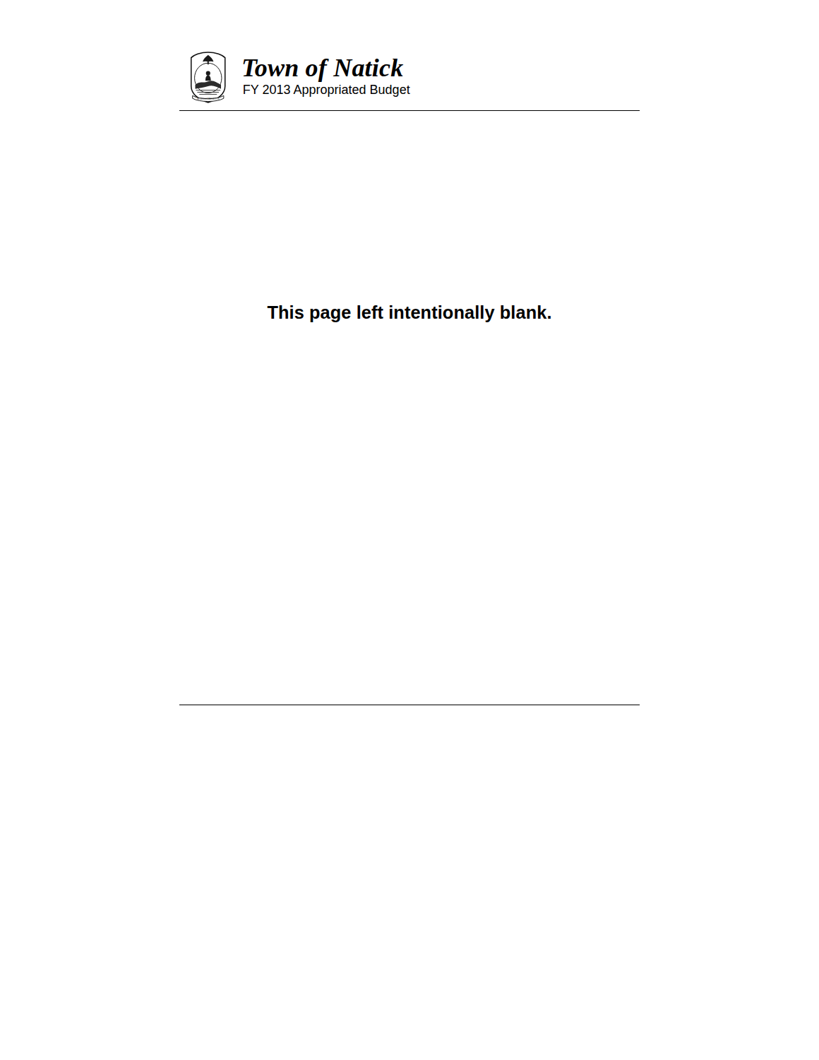MASSACHUSETTS
Town of Natick
FY 2013 Appropriated Budget
This page left intentionally blank.